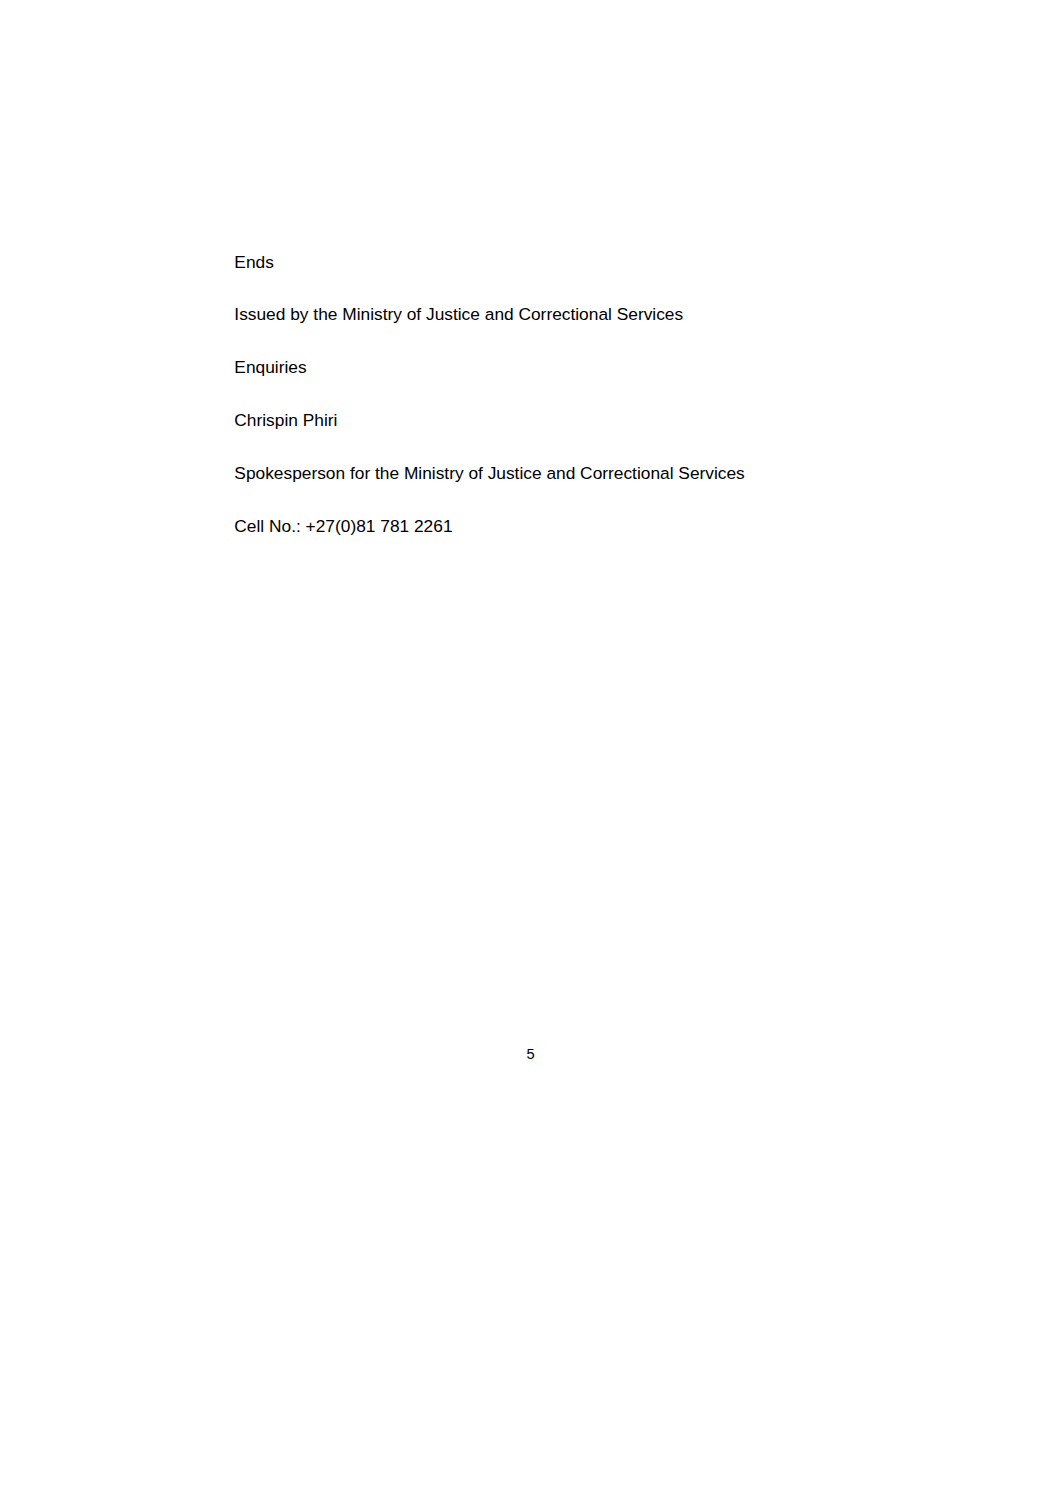Ends
Issued by the Ministry of Justice and Correctional Services
Enquiries
Chrispin Phiri
Spokesperson for the Ministry of Justice and Correctional Services
Cell No.: +27(0)81 781 2261
5